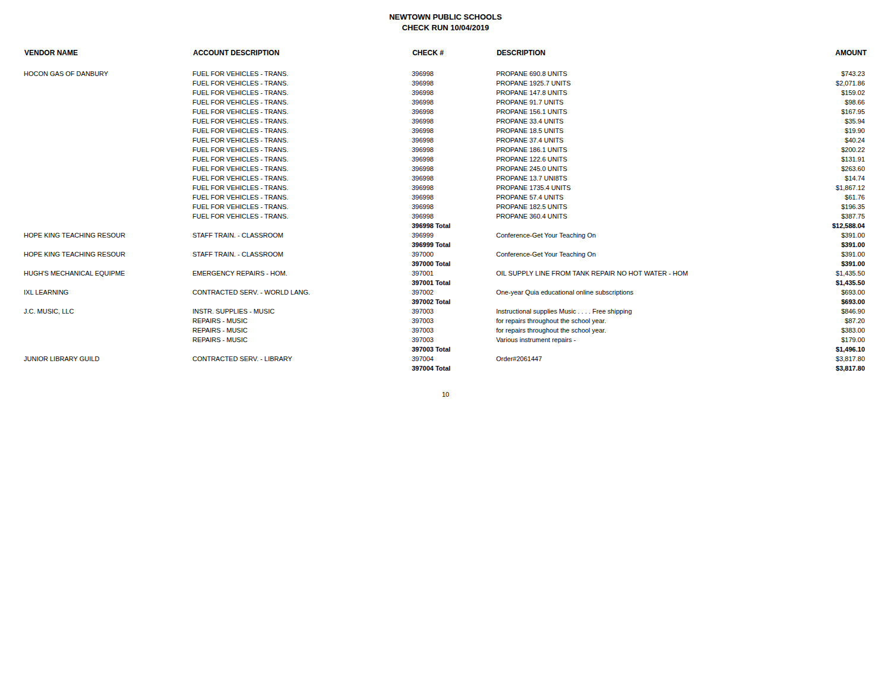NEWTOWN PUBLIC SCHOOLS
CHECK RUN 10/04/2019
| VENDOR NAME | ACCOUNT DESCRIPTION | CHECK # | DESCRIPTION | AMOUNT |
| --- | --- | --- | --- | --- |
| HOCON GAS OF DANBURY | FUEL FOR VEHICLES - TRANS. | 396998 | PROPANE 690.8 UNITS | $743.23 |
| | FUEL FOR VEHICLES - TRANS. | 396998 | PROPANE 1925.7 UNITS | $2,071.86 |
| | FUEL FOR VEHICLES - TRANS. | 396998 | PROPANE 147.8 UNITS | $159.02 |
| | FUEL FOR VEHICLES - TRANS. | 396998 | PROPANE 91.7 UNITS | $98.66 |
| | FUEL FOR VEHICLES - TRANS. | 396998 | PROPANE 156.1 UNITS | $167.95 |
| | FUEL FOR VEHICLES - TRANS. | 396998 | PROPANE 33.4 UNITS | $35.94 |
| | FUEL FOR VEHICLES - TRANS. | 396998 | PROPANE 18.5 UNITS | $19.90 |
| | FUEL FOR VEHICLES - TRANS. | 396998 | PROPANE 37.4 UNITS | $40.24 |
| | FUEL FOR VEHICLES - TRANS. | 396998 | PROPANE 186.1 UNITS | $200.22 |
| | FUEL FOR VEHICLES - TRANS. | 396998 | PROPANE 122.6 UNITS | $131.91 |
| | FUEL FOR VEHICLES - TRANS. | 396998 | PROPANE 245.0 UNITS | $263.60 |
| | FUEL FOR VEHICLES - TRANS. | 396998 | PROPANE 13.7 UNI8TS | $14.74 |
| | FUEL FOR VEHICLES - TRANS. | 396998 | PROPANE 1735.4 UNITS | $1,867.12 |
| | FUEL FOR VEHICLES - TRANS. | 396998 | PROPANE 57.4 UNITS | $61.76 |
| | FUEL FOR VEHICLES - TRANS. | 396998 | PROPANE 182.5 UNITS | $196.35 |
| | FUEL FOR VEHICLES - TRANS. | 396998 | PROPANE 360.4 UNITS | $387.75 |
| | | 396998 Total | | $12,588.04 |
| HOPE KING TEACHING RESOUR | STAFF TRAIN. - CLASSROOM | 396999 | Conference-Get Your Teaching On | $391.00 |
| | | 396999 Total | | $391.00 |
| HOPE KING TEACHING RESOUR | STAFF TRAIN. - CLASSROOM | 397000 | Conference-Get Your Teaching On | $391.00 |
| | | 397000 Total | | $391.00 |
| HUGH'S MECHANICAL EQUIPME | EMERGENCY REPAIRS - HOM. | 397001 | OIL SUPPLY LINE FROM TANK REPAIR NO HOT WATER - HOM | $1,435.50 |
| | | 397001 Total | | $1,435.50 |
| IXL LEARNING | CONTRACTED SERV. - WORLD LANG. | 397002 | One-year Quia educational online subscriptions | $693.00 |
| | | 397002 Total | | $693.00 |
| J.C. MUSIC, LLC | INSTR. SUPPLIES - MUSIC | 397003 | Instructional supplies Music . . . . Free shipping | $846.90 |
| | REPAIRS - MUSIC | 397003 | for repairs throughout the school year. | $87.20 |
| | REPAIRS - MUSIC | 397003 | for repairs throughout the school year. | $383.00 |
| | REPAIRS - MUSIC | 397003 | Various instrument repairs - | $179.00 |
| | | 397003 Total | | $1,496.10 |
| JUNIOR LIBRARY GUILD | CONTRACTED SERV. - LIBRARY | 397004 | Order#2061447 | $3,817.80 |
| | | 397004 Total | | $3,817.80 |
10